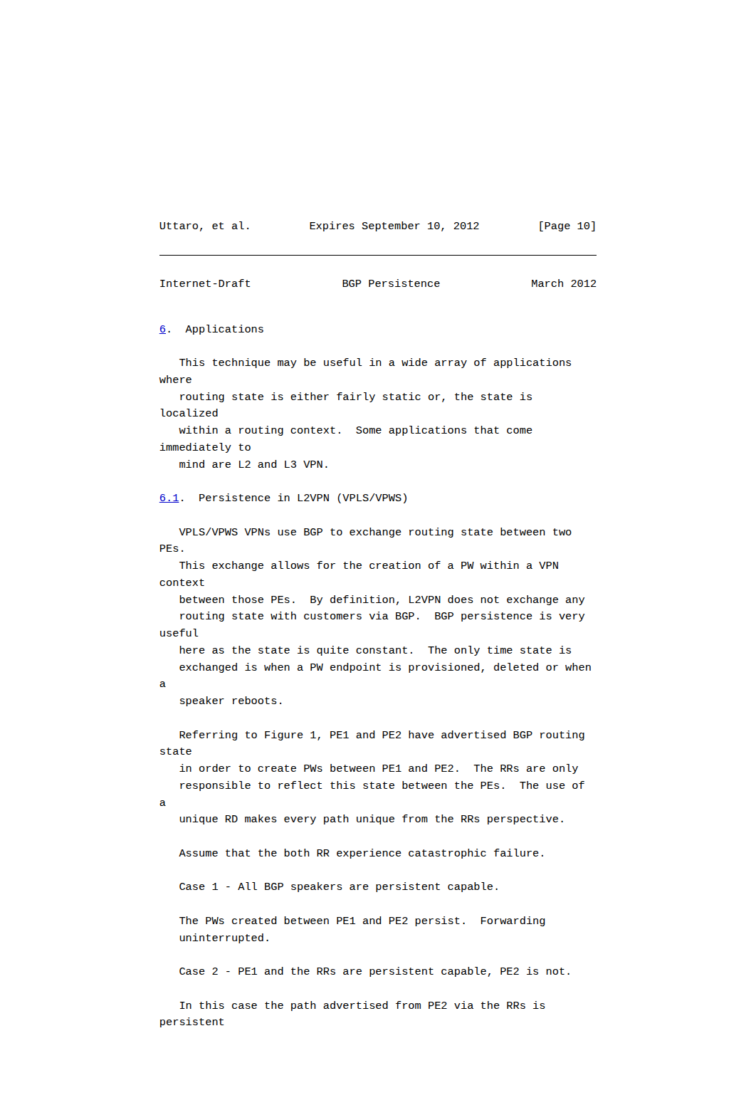Uttaro, et al. Expires September 10, 2012 [Page 10]
Internet-Draft BGP Persistence March 2012
6.  Applications

   This technique may be useful in a wide array of applications where
   routing state is either fairly static or, the state is localized
   within a routing context.  Some applications that come immediately to
   mind are L2 and L3 VPN.

6.1.  Persistence in L2VPN (VPLS/VPWS)

   VPLS/VPWS VPNs use BGP to exchange routing state between two PEs.
   This exchange allows for the creation of a PW within a VPN context
   between those PEs.  By definition, L2VPN does not exchange any
   routing state with customers via BGP.  BGP persistence is very useful
   here as the state is quite constant.  The only time state is
   exchanged is when a PW endpoint is provisioned, deleted or when a
   speaker reboots.

   Referring to Figure 1, PE1 and PE2 have advertised BGP routing state
   in order to create PWs between PE1 and PE2.  The RRs are only
   responsible to reflect this state between the PEs.  The use of a
   unique RD makes every path unique from the RRs perspective.

   Assume that the both RR experience catastrophic failure.

   Case 1 - All BGP speakers are persistent capable.

   The PWs created between PE1 and PE2 persist.  Forwarding
   uninterrupted.

   Case 2 - PE1 and the RRs are persistent capable, PE2 is not.

   In this case the path advertised from PE2 via the RRs is persistent